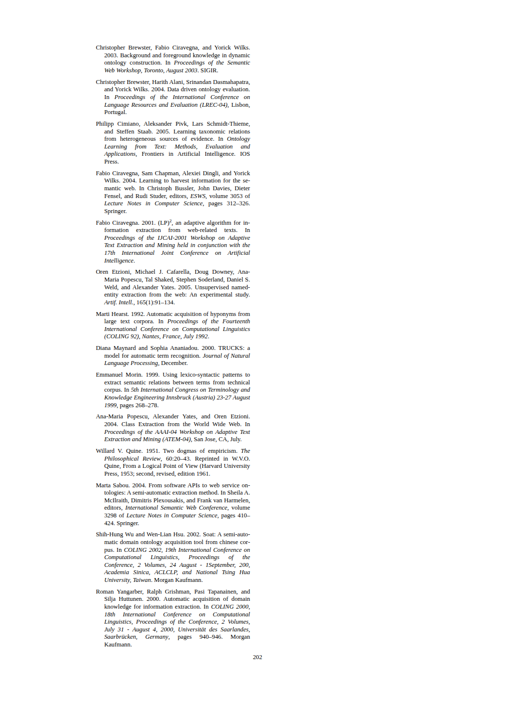Christopher Brewster, Fabio Ciravegna, and Yorick Wilks. 2003. Background and foreground knowledge in dynamic ontology construction. In Proceedings of the Semantic Web Workshop, Toronto, August 2003. SIGIR.
Christopher Brewster, Harith Alani, Srinandan Dasmahapatra, and Yorick Wilks. 2004. Data driven ontology evaluation. In Proceedings of the International Conference on Language Resources and Evaluation (LREC-04), Lisbon, Portugal.
Philipp Cimiano, Aleksander Pivk, Lars Schmidt-Thieme, and Steffen Staab. 2005. Learning taxonomic relations from heterogeneous sources of evidence. In Ontology Learning from Text: Methods, Evaluation and Applications, Frontiers in Artificial Intelligence. IOS Press.
Fabio Ciravegna, Sam Chapman, Alexiei Dingli, and Yorick Wilks. 2004. Learning to harvest information for the semantic web. In Christoph Bussler, John Davies, Dieter Fensel, and Rudi Studer, editors, ESWS, volume 3053 of Lecture Notes in Computer Science, pages 312–326. Springer.
Fabio Ciravegna. 2001. (LP)2, an adaptive algorithm for information extraction from web-related texts. In Proceedings of the IJCAI-2001 Workshop on Adaptive Text Extraction and Mining held in conjunction with the 17th International Joint Conference on Artificial Intelligence.
Oren Etzioni, Michael J. Cafarella, Doug Downey, Ana-Maria Popescu, Tal Shaked, Stephen Soderland, Daniel S. Weld, and Alexander Yates. 2005. Unsupervised named-entity extraction from the web: An experimental study. Artif. Intell., 165(1):91–134.
Marti Hearst. 1992. Automatic acquisition of hyponyms from large text corpora. In Proceedings of the Fourteenth International Conference on Computational Linguistics (COLING 92), Nantes, France, July 1992.
Diana Maynard and Sophia Ananiadou. 2000. TRUCKS: a model for automatic term recognition. Journal of Natural Language Processing, December.
Emmanuel Morin. 1999. Using lexico-syntactic patterns to extract semantic relations between terms from technical corpus. In 5th International Congress on Terminology and Knowledge Engineering Innsbruck (Austria) 23-27 August 1999, pages 268–278.
Ana-Maria Popescu, Alexander Yates, and Oren Etzioni. 2004. Class Extraction from the World Wide Web. In Proceedings of the AAAI-04 Workshop on Adaptive Text Extraction and Mining (ATEM-04), San Jose, CA, July.
Willard V. Quine. 1951. Two dogmas of empiricism. The Philosophical Review, 60:20–43. Reprinted in W.V.O. Quine, From a Logical Point of View (Harvard University Press, 1953; second, revised, edition 1961.
Marta Sabou. 2004. From software APIs to web service ontologies: A semi-automatic extraction method. In Sheila A. McIlraith, Dimitris Plexousakis, and Frank van Harmelen, editors, International Semantic Web Conference, volume 3298 of Lecture Notes in Computer Science, pages 410–424. Springer.
Shih-Hung Wu and Wen-Lian Hsu. 2002. Soat: A semi-automatic domain ontology acquisition tool from chinese corpus. In COLING 2002, 19th International Conference on Computational Linguistics, Proceedings of the Conference, 2 Volumes, 24 August - 1September, 200, Academia Sinica, ACLCLP, and National Tsing Hua University, Taiwan. Morgan Kaufmann.
Roman Yangarber, Ralph Grishman, Pasi Tapanainen, and Silja Huttunen. 2000. Automatic acquisition of domain knowledge for information extraction. In COLING 2000, 18th International Conference on Computational Linguistics, Proceedings of the Conference, 2 Volumes, July 31 - August 4, 2000, Universität des Saarlandes, Saarbrücken, Germany, pages 940–946. Morgan Kaufmann.
202